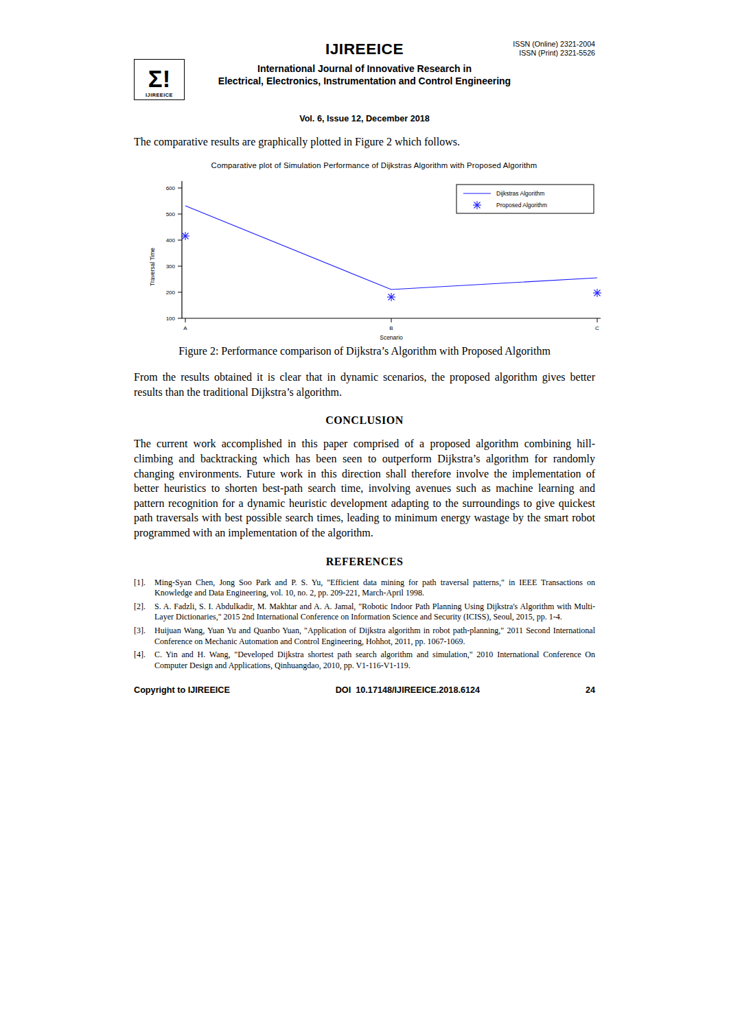ISSN (Online) 2321-2004
ISSN (Print) 2321-5526
IJIREEICE
Σ! IJIREEICE
International Journal of Innovative Research in
Electrical, Electronics, Instrumentation and Control Engineering
Vol. 6, Issue 12, December 2018
The comparative results are graphically plotted in Figure 2 which follows.
Comparative plot of Simulation Performance of Dijkstras Algorithm with Proposed Algorithm
600 500 400 300 200 100 Traversal Time A B C Scenario Dijkstras Algorithm Proposed Algorithm
Figure 2: Performance comparison of Dijkstra’s Algorithm with Proposed Algorithm
From the results obtained it is clear that in dynamic scenarios, the proposed algorithm gives better results than the traditional Dijkstra’s algorithm.
CONCLUSION
The current work accomplished in this paper comprised of a proposed algorithm combining hill-climbing and backtracking which has been seen to outperform Dijkstra’s algorithm for randomly changing environments. Future work in this direction shall therefore involve the implementation of better heuristics to shorten best-path search time, involving avenues such as machine learning and pattern recognition for a dynamic heuristic development adapting to the surroundings to give quickest path traversals with best possible search times, leading to minimum energy wastage by the smart robot programmed with an implementation of the algorithm.
REFERENCES
Ming-Syan Chen, Jong Soo Park and P. S. Yu, "Efficient data mining for path traversal patterns," in IEEE Transactions on Knowledge and Data Engineering, vol. 10, no. 2, pp. 209-221, March-April 1998.
S. A. Fadzli, S. I. Abdulkadir, M. Makhtar and A. A. Jamal, "Robotic Indoor Path Planning Using Dijkstra's Algorithm with Multi-Layer Dictionaries," 2015 2nd International Conference on Information Science and Security (ICISS), Seoul, 2015, pp. 1-4.
Huijuan Wang, Yuan Yu and Quanbo Yuan, "Application of Dijkstra algorithm in robot path-planning," 2011 Second International Conference on Mechanic Automation and Control Engineering, Hohhot, 2011, pp. 1067-1069.
C. Yin and H. Wang, "Developed Dijkstra shortest path search algorithm and simulation," 2010 International Conference On Computer Design and Applications, Qinhuangdao, 2010, pp. V1-116-V1-119.
Copyright to IJIREEICE
DOI 10.17148/IJIREEICE.2018.6124
24